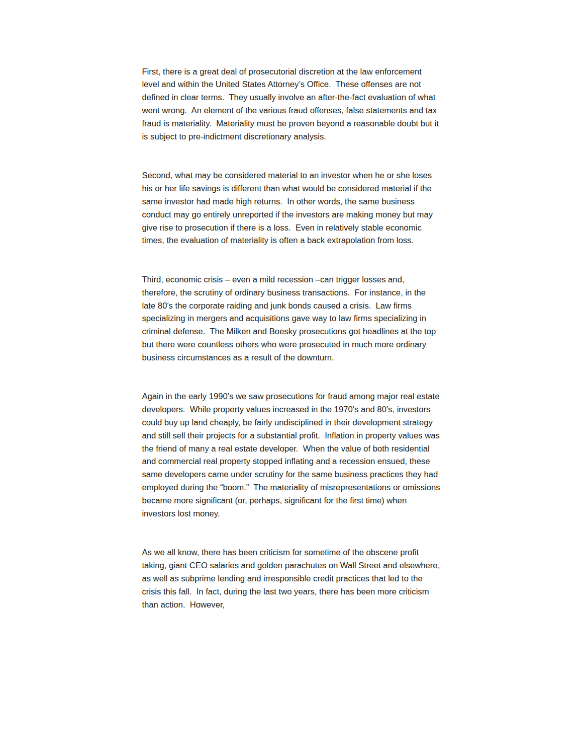First, there is a great deal of prosecutorial discretion at the law enforcement level and within the United States Attorney’s Office. These offenses are not defined in clear terms. They usually involve an after-the-fact evaluation of what went wrong. An element of the various fraud offenses, false statements and tax fraud is materiality. Materiality must be proven beyond a reasonable doubt but it is subject to pre-indictment discretionary analysis.
Second, what may be considered material to an investor when he or she loses his or her life savings is different than what would be considered material if the same investor had made high returns. In other words, the same business conduct may go entirely unreported if the investors are making money but may give rise to prosecution if there is a loss. Even in relatively stable economic times, the evaluation of materiality is often a back extrapolation from loss.
Third, economic crisis – even a mild recession –can trigger losses and, therefore, the scrutiny of ordinary business transactions. For instance, in the late 80's the corporate raiding and junk bonds caused a crisis. Law firms specializing in mergers and acquisitions gave way to law firms specializing in criminal defense. The Milken and Boesky prosecutions got headlines at the top but there were countless others who were prosecuted in much more ordinary business circumstances as a result of the downturn.
Again in the early 1990's we saw prosecutions for fraud among major real estate developers. While property values increased in the 1970's and 80's, investors could buy up land cheaply, be fairly undisciplined in their development strategy and still sell their projects for a substantial profit. Inflation in property values was the friend of many a real estate developer. When the value of both residential and commercial real property stopped inflating and a recession ensued, these same developers came under scrutiny for the same business practices they had employed during the “boom.” The materiality of misrepresentations or omissions became more significant (or, perhaps, significant for the first time) when investors lost money.
As we all know, there has been criticism for sometime of the obscene profit taking, giant CEO salaries and golden parachutes on Wall Street and elsewhere, as well as subprime lending and irresponsible credit practices that led to the crisis this fall. In fact, during the last two years, there has been more criticism than action. However,